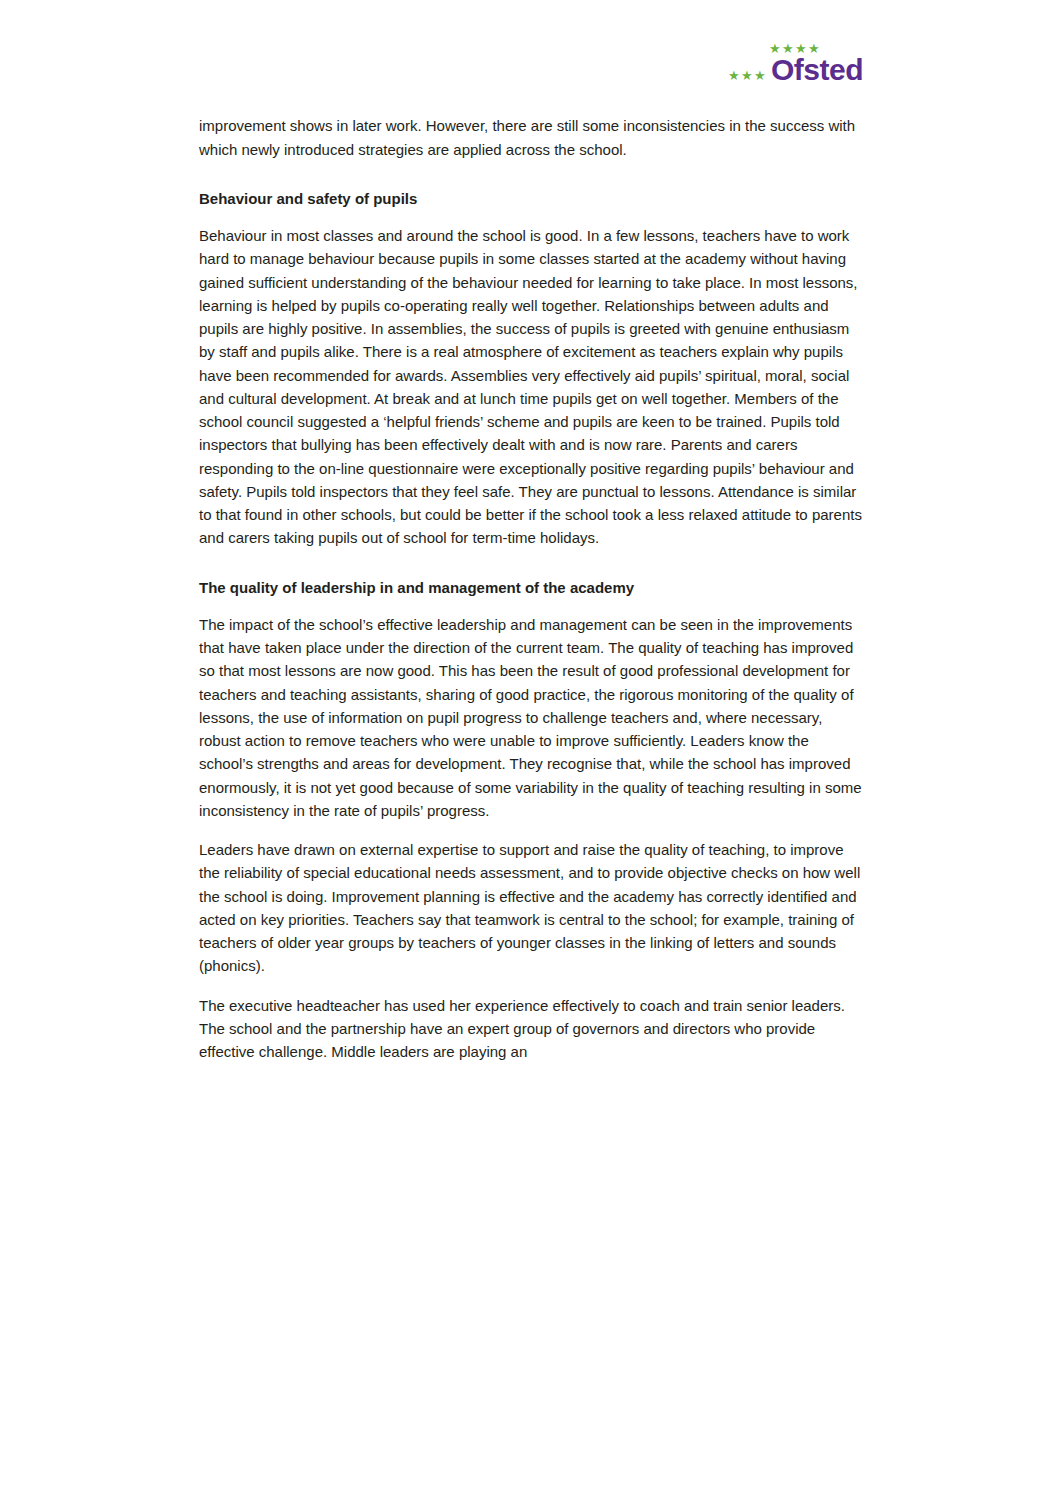★★★★
★★★ Ofsted
improvement shows in later work. However, there are still some inconsistencies in the success with which newly introduced strategies are applied across the school.
Behaviour and safety of pupils
Behaviour in most classes and around the school is good. In a few lessons, teachers have to work hard to manage behaviour because pupils in some classes started at the academy without having gained sufficient understanding of the behaviour needed for learning to take place. In most lessons, learning is helped by pupils co-operating really well together. Relationships between adults and pupils are highly positive. In assemblies, the success of pupils is greeted with genuine enthusiasm by staff and pupils alike. There is a real atmosphere of excitement as teachers explain why pupils have been recommended for awards. Assemblies very effectively aid pupils’ spiritual, moral, social and cultural development. At break and at lunch time pupils get on well together. Members of the school council suggested a ‘helpful friends’ scheme and pupils are keen to be trained. Pupils told inspectors that bullying has been effectively dealt with and is now rare. Parents and carers responding to the on-line questionnaire were exceptionally positive regarding pupils’ behaviour and safety. Pupils told inspectors that they feel safe. They are punctual to lessons. Attendance is similar to that found in other schools, but could be better if the school took a less relaxed attitude to parents and carers taking pupils out of school for term-time holidays.
The quality of leadership in and management of the academy
The impact of the school’s effective leadership and management can be seen in the improvements that have taken place under the direction of the current team. The quality of teaching has improved so that most lessons are now good. This has been the result of good professional development for teachers and teaching assistants, sharing of good practice, the rigorous monitoring of the quality of lessons, the use of information on pupil progress to challenge teachers and, where necessary, robust action to remove teachers who were unable to improve sufficiently. Leaders know the school’s strengths and areas for development. They recognise that, while the school has improved enormously, it is not yet good because of some variability in the quality of teaching resulting in some inconsistency in the rate of pupils’ progress.
Leaders have drawn on external expertise to support and raise the quality of teaching, to improve the reliability of special educational needs assessment, and to provide objective checks on how well the school is doing. Improvement planning is effective and the academy has correctly identified and acted on key priorities. Teachers say that teamwork is central to the school; for example, training of teachers of older year groups by teachers of younger classes in the linking of letters and sounds (phonics).
The executive headteacher has used her experience effectively to coach and train senior leaders. The school and the partnership have an expert group of governors and directors who provide effective challenge. Middle leaders are playing an